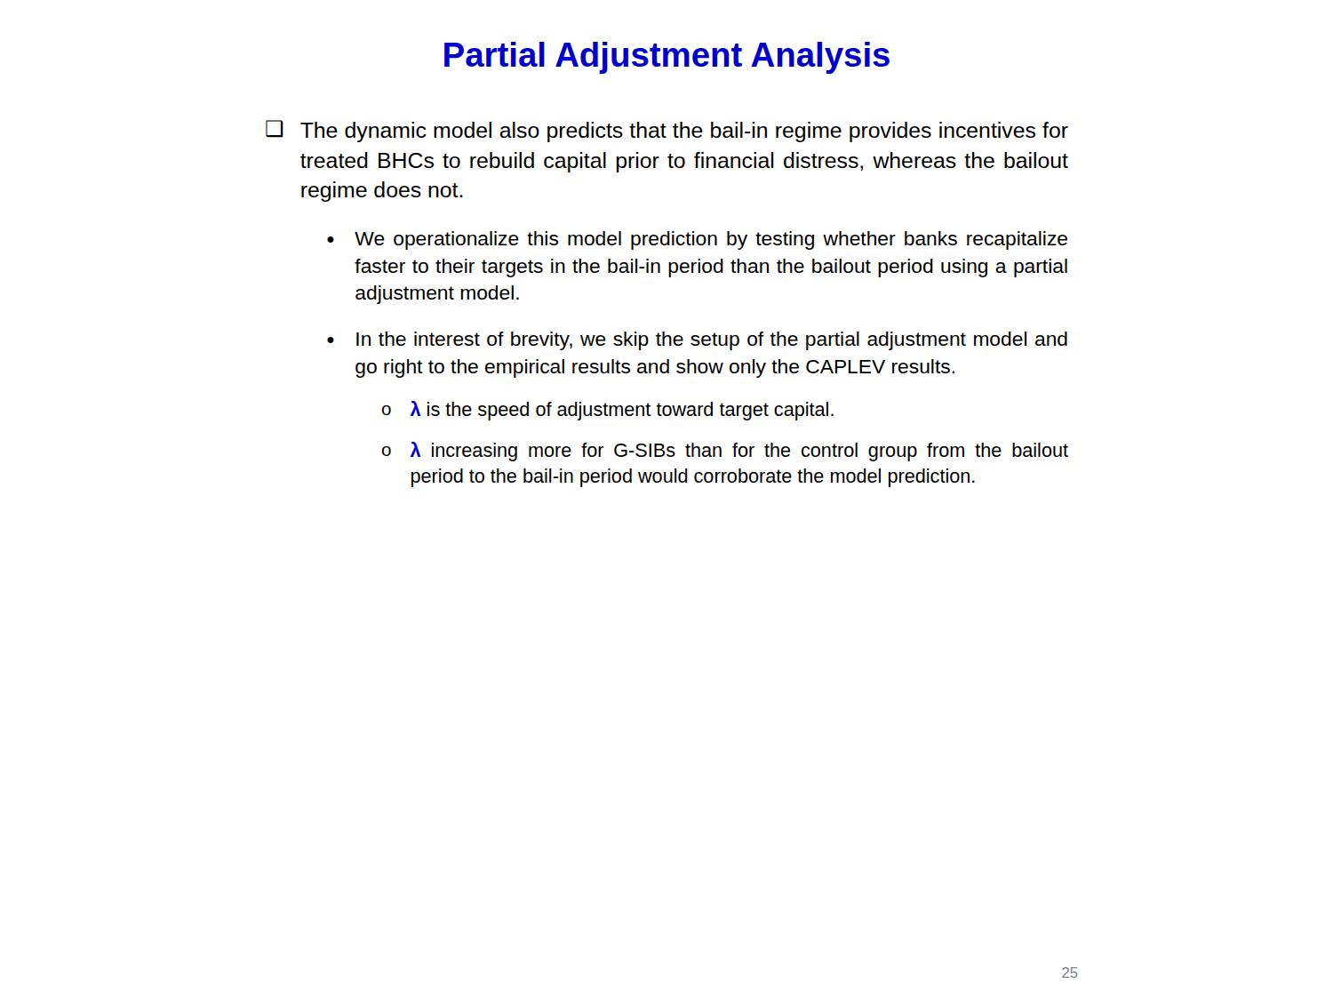Partial Adjustment Analysis
The dynamic model also predicts that the bail-in regime provides incentives for treated BHCs to rebuild capital prior to financial distress, whereas the bailout regime does not.
We operationalize this model prediction by testing whether banks recapitalize faster to their targets in the bail-in period than the bailout period using a partial adjustment model.
In the interest of brevity, we skip the setup of the partial adjustment model and go right to the empirical results and show only the CAPLEV results.
λ is the speed of adjustment toward target capital.
λ increasing more for G-SIBs than for the control group from the bailout period to the bail-in period would corroborate the model prediction.
25